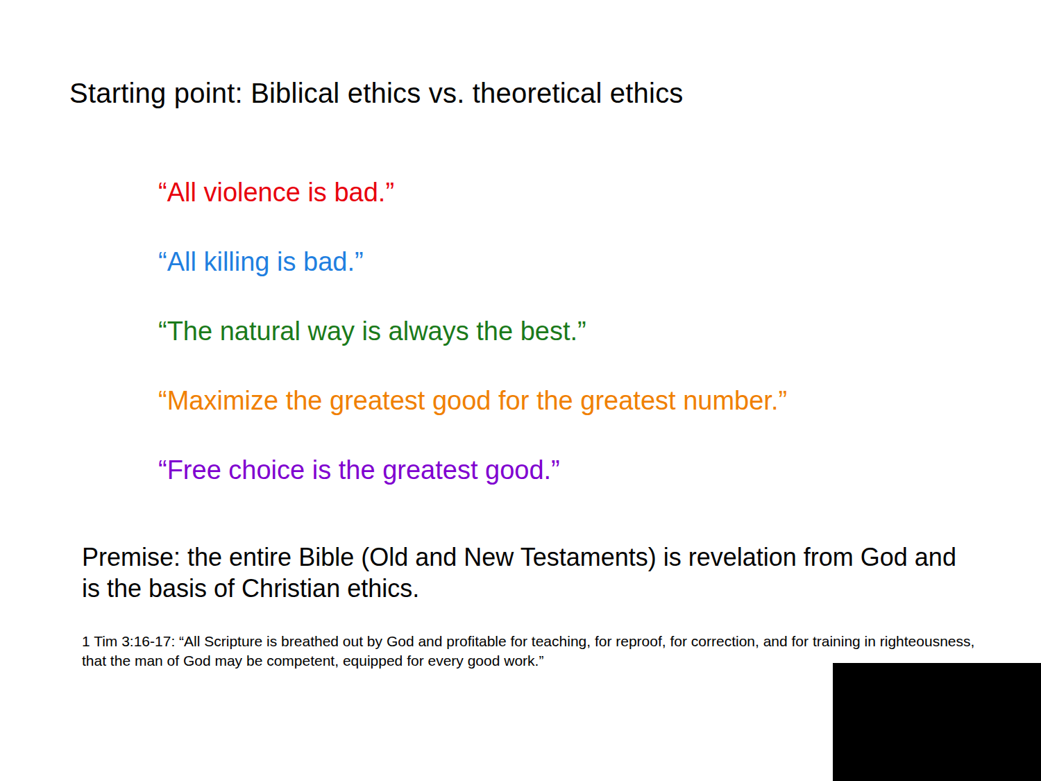Starting point: Biblical ethics vs. theoretical ethics
“All violence is bad.”
“All killing is bad.”
“The natural way is always the best.”
“Maximize the greatest good for the greatest number.”
“Free choice is the greatest good.”
Premise: the entire Bible (Old and New Testaments) is revelation from God and is the basis of Christian ethics.
1 Tim 3:16-17: “All Scripture is breathed out by God and profitable for teaching, for reproof, for correction, and for training in righteousness, that the man of God may be competent, equipped for every good work.”